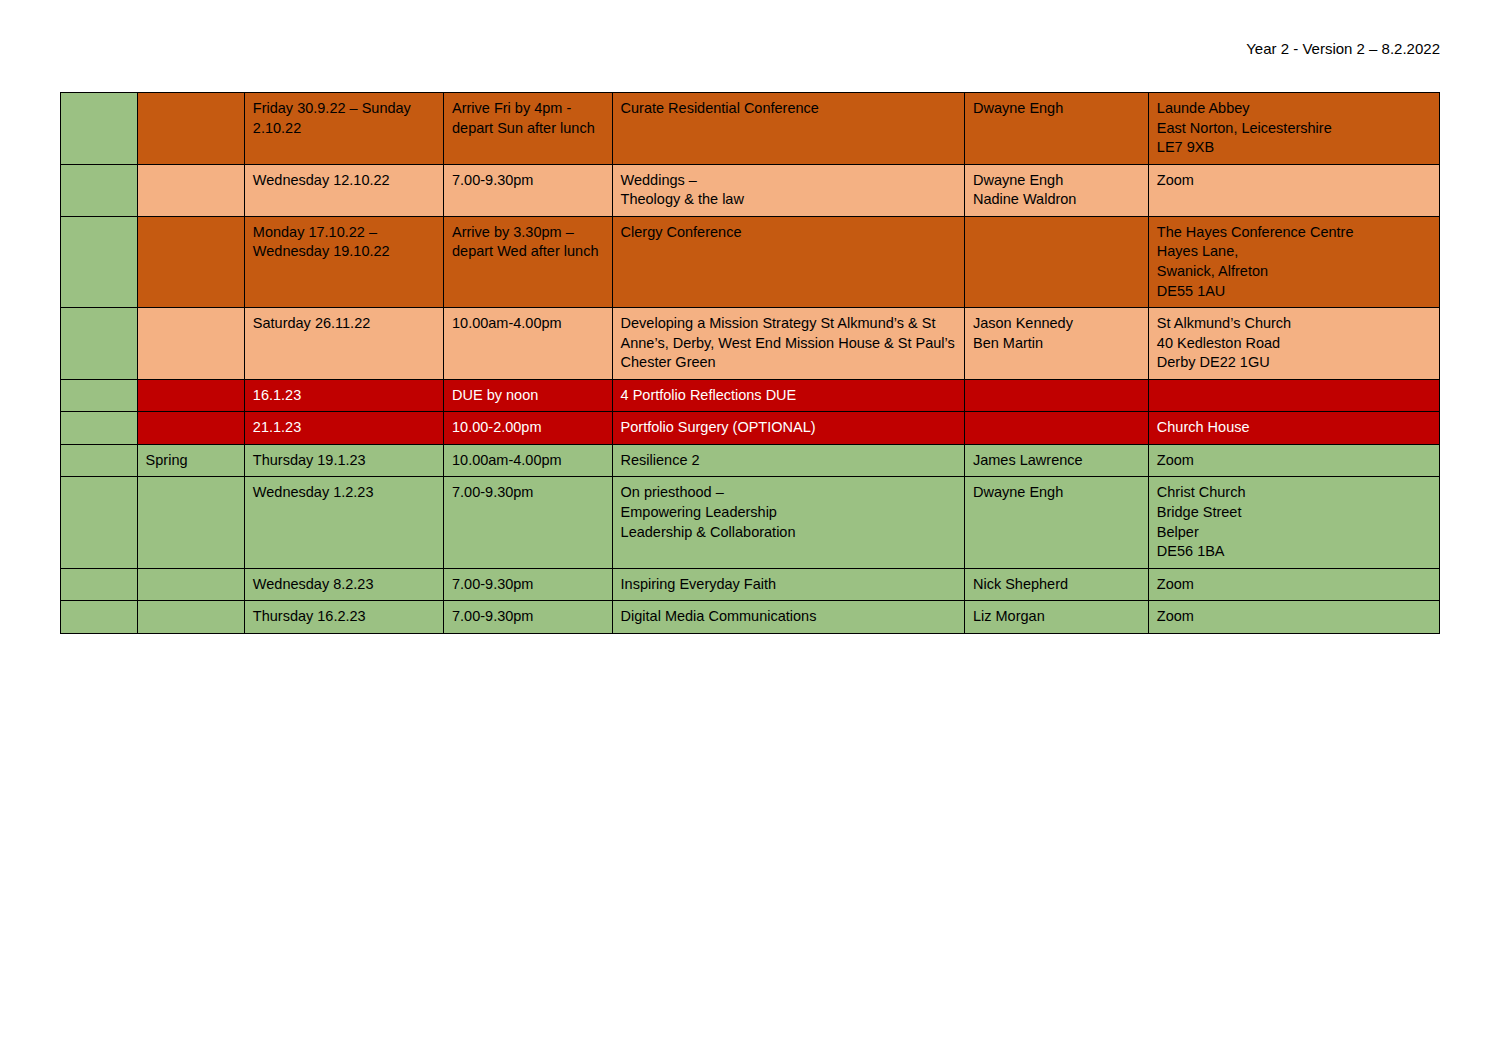Year 2 - Version 2 – 8.2.2022
| | | Friday 30.9.22 – Sunday 2.10.22 | Arrive Fri by 4pm - depart Sun after lunch | Curate Residential Conference | Dwayne Engh | Launde Abbey East Norton, Leicestershire LE7 9XB |
| | | Wednesday 12.10.22 | 7.00-9.30pm | Weddings – Theology & the law | Dwayne Engh Nadine Waldron | Zoom |
| | | Monday 17.10.22 – Wednesday 19.10.22 | Arrive by 3.30pm – depart Wed after lunch | Clergy Conference | | The Hayes Conference Centre Hayes Lane, Swanick, Alfreton DE55 1AU |
| | | Saturday 26.11.22 | 10.00am-4.00pm | Developing a Mission Strategy St Alkmund’s & St Anne’s, Derby, West End Mission House & St Paul’s Chester Green | Jason Kennedy Ben Martin | St Alkmund’s Church 40 Kedleston Road Derby DE22 1GU |
| | | 16.1.23 | DUE by noon | 4 Portfolio Reflections DUE | | |
| | | 21.1.23 | 10.00-2.00pm | Portfolio Surgery (OPTIONAL) | | Church House |
| | Spring | Thursday 19.1.23 | 10.00am-4.00pm | Resilience 2 | James Lawrence | Zoom |
| | | Wednesday 1.2.23 | 7.00-9.30pm | On priesthood – Empowering Leadership Leadership & Collaboration | Dwayne Engh | Christ Church Bridge Street Belper DE56 1BA |
| | | Wednesday 8.2.23 | 7.00-9.30pm | Inspiring Everyday Faith | Nick Shepherd | Zoom |
| | | Thursday 16.2.23 | 7.00-9.30pm | Digital Media Communications | Liz Morgan | Zoom |